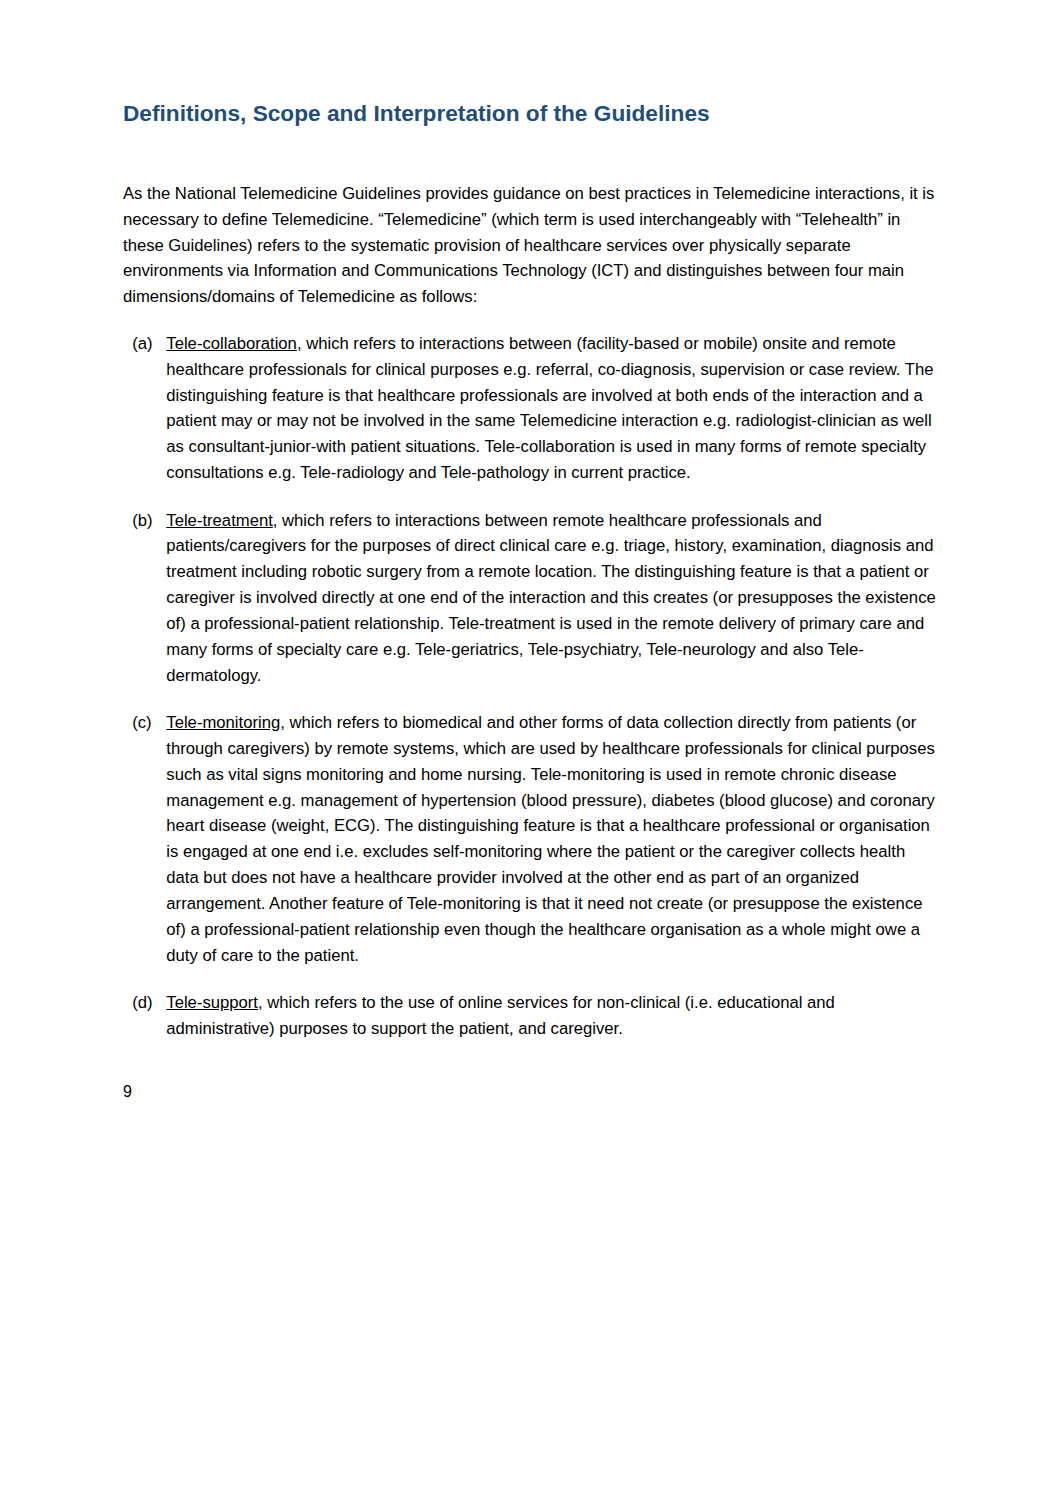Definitions, Scope and Interpretation of the Guidelines
As the National Telemedicine Guidelines provides guidance on best practices in Telemedicine interactions, it is necessary to define Telemedicine. “Telemedicine” (which term is used interchangeably with “Telehealth” in these Guidelines) refers to the systematic provision of healthcare services over physically separate environments via Information and Communications Technology (ICT) and distinguishes between four main dimensions/domains of Telemedicine as follows:
(a) Tele-collaboration, which refers to interactions between (facility-based or mobile) onsite and remote healthcare professionals for clinical purposes e.g. referral, co-diagnosis, supervision or case review. The distinguishing feature is that healthcare professionals are involved at both ends of the interaction and a patient may or may not be involved in the same Telemedicine interaction e.g. radiologist-clinician as well as consultant-junior-with patient situations. Tele-collaboration is used in many forms of remote specialty consultations e.g. Tele-radiology and Tele-pathology in current practice.
(b) Tele-treatment, which refers to interactions between remote healthcare professionals and patients/caregivers for the purposes of direct clinical care e.g. triage, history, examination, diagnosis and treatment including robotic surgery from a remote location. The distinguishing feature is that a patient or caregiver is involved directly at one end of the interaction and this creates (or presupposes the existence of) a professional-patient relationship. Tele-treatment is used in the remote delivery of primary care and many forms of specialty care e.g. Tele-geriatrics, Tele-psychiatry, Tele-neurology and also Tele-dermatology.
(c) Tele-monitoring, which refers to biomedical and other forms of data collection directly from patients (or through caregivers) by remote systems, which are used by healthcare professionals for clinical purposes such as vital signs monitoring and home nursing. Tele-monitoring is used in remote chronic disease management e.g. management of hypertension (blood pressure), diabetes (blood glucose) and coronary heart disease (weight, ECG). The distinguishing feature is that a healthcare professional or organisation is engaged at one end i.e. excludes self-monitoring where the patient or the caregiver collects health data but does not have a healthcare provider involved at the other end as part of an organized arrangement. Another feature of Tele-monitoring is that it need not create (or presuppose the existence of) a professional-patient relationship even though the healthcare organisation as a whole might owe a duty of care to the patient.
(d) Tele-support, which refers to the use of online services for non-clinical (i.e. educational and administrative) purposes to support the patient, and caregiver.
9